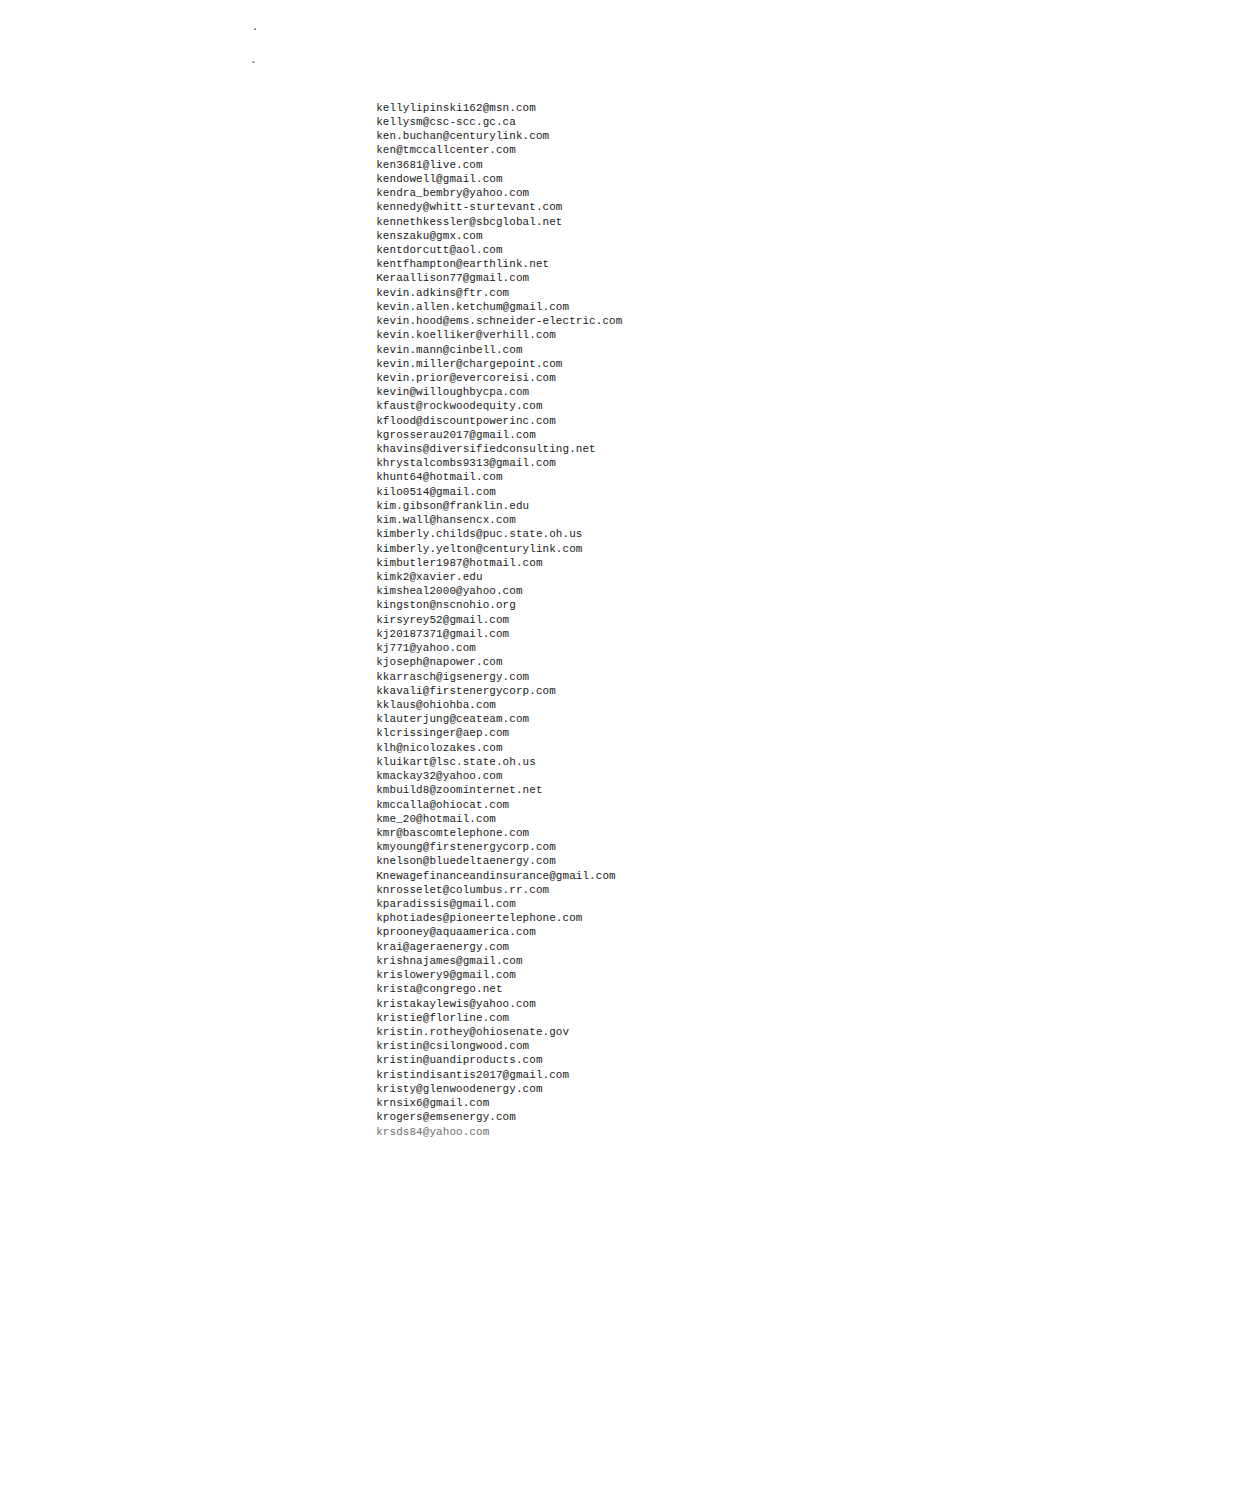. .
kellylipinski162@msn.com
kellysm@csc-scc.gc.ca
ken.buchan@centurylink.com
ken@tmccallcenter.com
ken3681@live.com
kendowell@gmail.com
kendra_bembry@yahoo.com
kennedy@whitt-sturtevant.com
kennethkessler@sbcglobal.net
kenszaku@gmx.com
kentdorcutt@aol.com
kentfhampton@earthlink.net
Keraallison77@gmail.com
kevin.adkins@ftr.com
kevin.allen.ketchum@gmail.com
kevin.hood@ems.schneider-electric.com
kevin.koelliker@verhill.com
kevin.mann@cinbell.com
kevin.miller@chargepoint.com
kevin.prior@evercoreisi.com
kevin@willoughbycpa.com
kfaust@rockwoodequity.com
kflood@discountpowerinc.com
kgrosserau2017@gmail.com
khavins@diversifiedconsulting.net
khrystalcombs9313@gmail.com
khunt64@hotmail.com
kilo0514@gmail.com
kim.gibson@franklin.edu
kim.wall@hansencx.com
kimberly.childs@puc.state.oh.us
kimberly.yelton@centurylink.com
kimbutler1987@hotmail.com
kimk2@xavier.edu
kimsheal2000@yahoo.com
kingston@nscnohio.org
kirsyrey52@gmail.com
kj20187371@gmail.com
kj771@yahoo.com
kjoseph@napower.com
kkarrasch@igsenergy.com
kkavali@firstenergycorp.com
kklaus@ohiohba.com
klauterjung@ceateam.com
klcrissinger@aep.com
klh@nicolozakes.com
kluikart@lsc.state.oh.us
kmackay32@yahoo.com
kmbuild8@zoominternet.net
kmccalla@ohiocat.com
kme_20@hotmail.com
kmr@bascomtelephone.com
kmyoung@firstenergycorp.com
knelson@bluedeltaenergy.com
Knewagefinanceandinsurance@gmail.com
knrosselet@columbus.rr.com
kparadissis@gmail.com
kphotiades@pioneertelephone.com
kprooney@aquaamerica.com
krai@ageraenergy.com
krishnajames@gmail.com
krislowery9@gmail.com
krista@congrego.net
kristakaylewis@yahoo.com
kristie@florline.com
kristin.rothey@ohiosenate.gov
kristin@csilongwood.com
kristin@uandiproducts.com
kristindisantis2017@gmail.com
kristy@glenwoodenergy.com
krnsix6@gmail.com
krogers@emsenergy.com
krsds84@yahoo.com